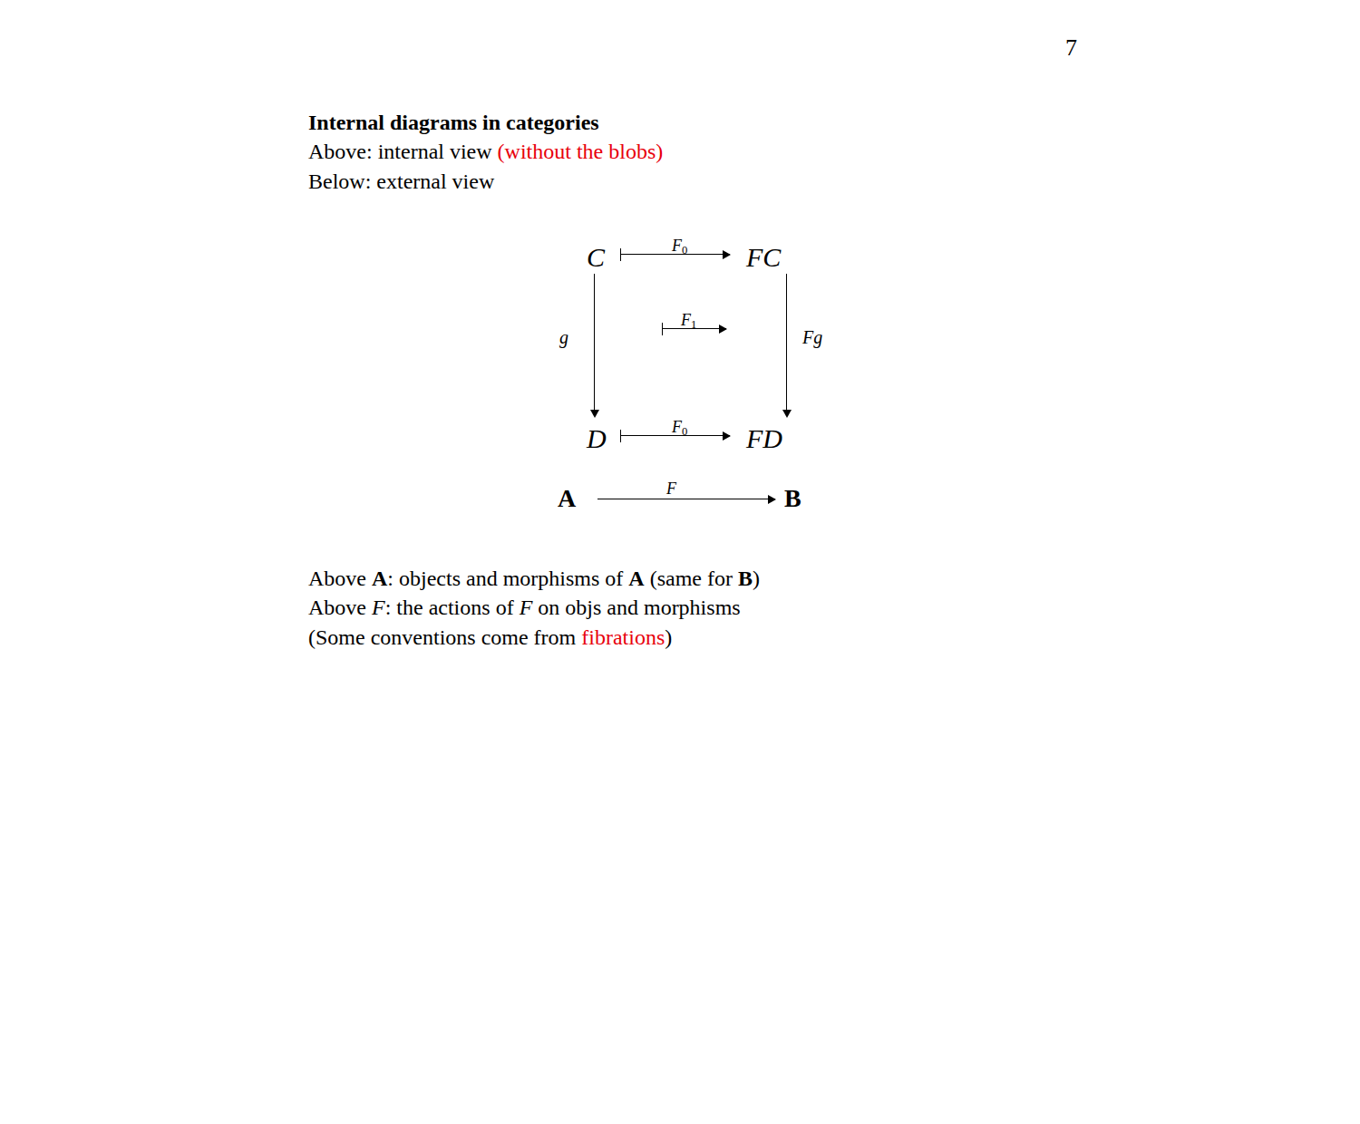7
Internal diagrams in categories
Above: internal view (without the blobs)
Below: external view
C FC D FD g Fg F0 F0 F1
A B F
Above A: objects and morphisms of A (same for B)
Above F: the actions of F on objs and morphisms
(Some conventions come from fibrations)